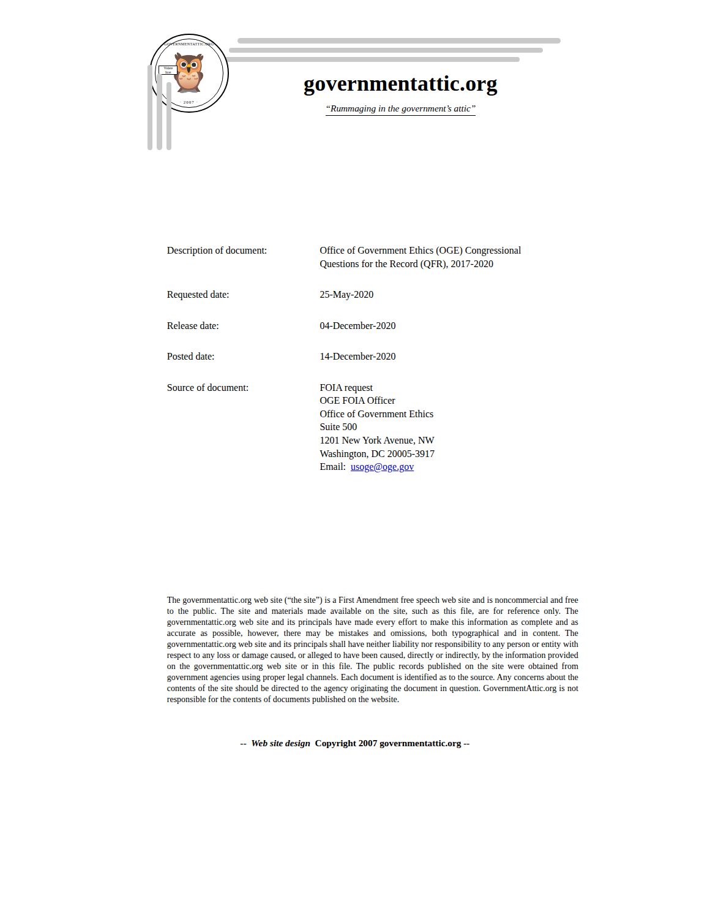GOVERNMENTATTIC.ORG
🦉
Videre
licet
· 2007 ·
governmentattic.org
“Rummaging in the government’s attic”
| Description of document: | Office of Government Ethics (OGE) Congressional Questions for the Record (QFR), 2017-2020 |
| Requested date: | 25-May-2020 |
| Release date: | 04-December-2020 |
| Posted date: | 14-December-2020 |
| Source of document: | FOIA request OGE FOIA Officer Office of Government Ethics Suite 500 1201 New York Avenue, NW Washington, DC 20005-3917 Email: usoge@oge.gov |
The governmentattic.org web site (“the site”) is a First Amendment free speech web site and is noncommercial and free to the public. The site and materials made available on the site, such as this file, are for reference only. The governmentattic.org web site and its principals have made every effort to make this information as complete and as accurate as possible, however, there may be mistakes and omissions, both typographical and in content. The governmentattic.org web site and its principals shall have neither liability nor responsibility to any person or entity with respect to any loss or damage caused, or alleged to have been caused, directly or indirectly, by the information provided on the governmentattic.org web site or in this file. The public records published on the site were obtained from government agencies using proper legal channels. Each document is identified as to the source. Any concerns about the contents of the site should be directed to the agency originating the document in question. GovernmentAttic.org is not responsible for the contents of documents published on the website.
-- Web site design Copyright 2007 governmentattic.org --